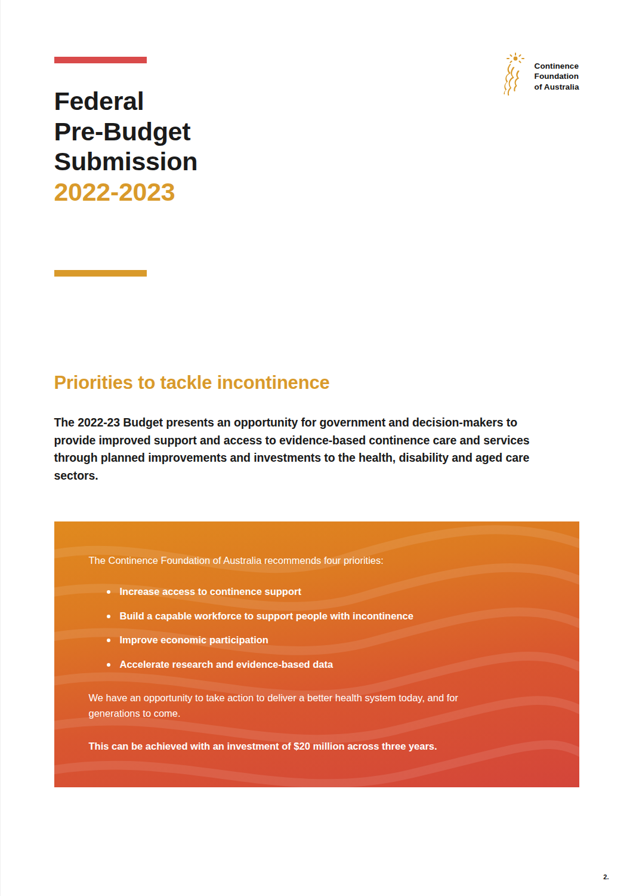Continence
Foundation
of Australia
Federal
Pre-Budget
Submission2022-2023
Priorities to tackle incontinence
The 2022-23 Budget presents an opportunity for government and decision-makers to provide improved support and access to evidence-based continence care and services through planned improvements and investments to the health, disability and aged care sectors.
The Continence Foundation of Australia recommends four priorities:
Increase access to continence support
Build a capable workforce to support people with incontinence
Improve economic participation
Accelerate research and evidence-based data
We have an opportunity to take action to deliver a better health system today, and for generations to come.
This can be achieved with an investment of $20 million across three years.
2.